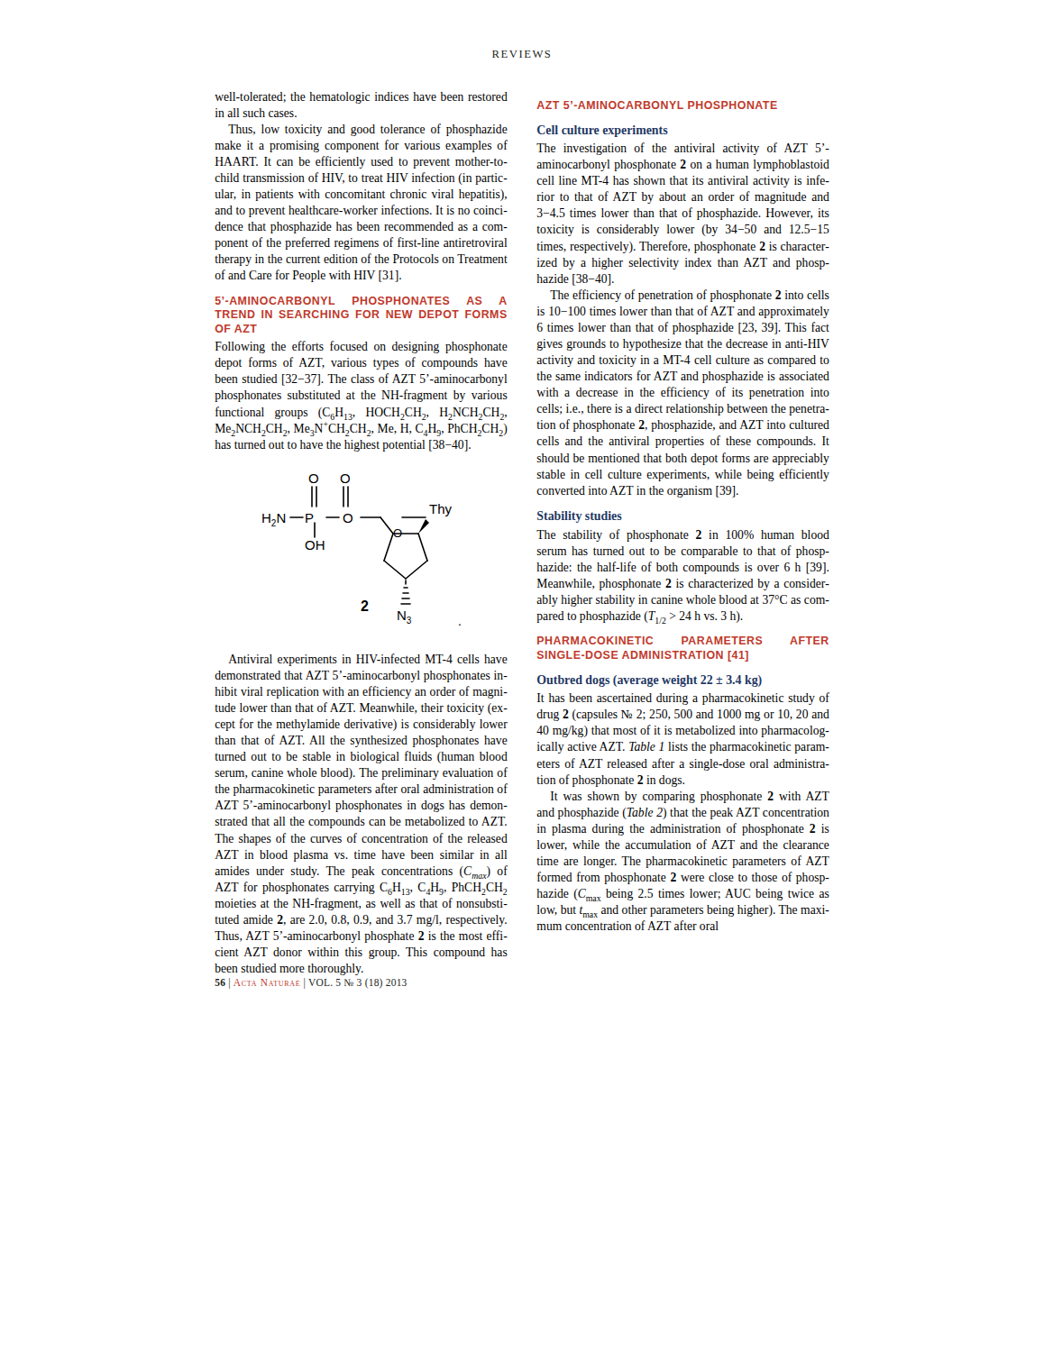REVIEWS
well-tolerated; the hematologic indices have been restored in all such cases.
Thus, low toxicity and good tolerance of phosphazide make it a promising component for various examples of HAART. It can be efficiently used to prevent mother-to-child transmission of HIV, to treat HIV infection (in particular, in patients with concomitant chronic viral hepatitis), and to prevent healthcare-worker infections. It is no coincidence that phosphazide has been recommended as a component of the preferred regimens of first-line antiretroviral therapy in the current edition of the Protocols on Treatment of and Care for People with HIV [31].
5’-Aminocarbonyl phosphonates as a trend in searching for new depot forms of AZT
Following the efforts focused on designing phosphonate depot forms of AZT, various types of compounds have been studied [32−37]. The class of AZT 5’-aminocarbonyl phosphonates substituted at the NH-fragment by various functional groups (C6H13, HOCH2CH2, H2NCH2CH2, Me2NCH2CH2, Me3N+CH2CH2, Me, H, C4H9, PhCH2CH2) has turned out to have the highest potential [38−40].
O O H2N P O OH O Thy N3 2 .
Antiviral experiments in HIV-infected MT-4 cells have demonstrated that AZT 5’-aminocarbonyl phosphonates inhibit viral replication with an efficiency an order of magnitude lower than that of AZT. Meanwhile, their toxicity (except for the methylamide derivative) is considerably lower than that of AZT. All the synthesized phosphonates have turned out to be stable in biological fluids (human blood serum, canine whole blood). The preliminary evaluation of the pharmacokinetic parameters after oral administration of AZT 5’-aminocarbonyl phosphonates in dogs has demonstrated that all the compounds can be metabolized to AZT. The shapes of the curves of concentration of the released AZT in blood plasma vs. time have been similar in all amides under study. The peak concentrations (Cmax) of AZT for phosphonates carrying C6H13, C4H9, PhCH2CH2 moieties at the NH-fragment, as well as that of nonsubstituted amide 2, are 2.0, 0.8, 0.9, and 3.7 mg/l, respectively. Thus, AZT 5’-aminocarbonyl phosphate 2 is the most efficient AZT donor within this group. This compound has been studied more thoroughly.
AZT 5’-aminocarbonyl phosphonate
Cell culture experiments
The investigation of the antiviral activity of AZT 5’-aminocarbonyl phosphonate 2 on a human lymphoblastoid cell line MT-4 has shown that its antiviral activity is inferior to that of AZT by about an order of magnitude and 3−4.5 times lower than that of phosphazide. However, its toxicity is considerably lower (by 34−50 and 12.5−15 times, respectively). Therefore, phosphonate 2 is characterized by a higher selectivity index than AZT and phosphazide [38−40].
The efficiency of penetration of phosphonate 2 into cells is 10−100 times lower than that of AZT and approximately 6 times lower than that of phosphazide [23, 39]. This fact gives grounds to hypothesize that the decrease in anti-HIV activity and toxicity in a MT-4 cell culture as compared to the same indicators for AZT and phosphazide is associated with a decrease in the efficiency of its penetration into cells; i.e., there is a direct relationship between the penetration of phosphonate 2, phosphazide, and AZT into cultured cells and the antiviral properties of these compounds. It should be mentioned that both depot forms are appreciably stable in cell culture experiments, while being efficiently converted into AZT in the organism [39].
Stability studies
The stability of phosphonate 2 in 100% human blood serum has turned out to be comparable to that of phosphazide: the half-life of both compounds is over 6 h [39]. Meanwhile, phosphonate 2 is characterized by a considerably higher stability in canine whole blood at 37°C as compared to phosphazide (T1/2 > 24 h vs. 3 h).
Pharmacokinetic parameters after single-dose administration [41]
Outbred dogs (average weight 22 ± 3.4 kg)
It has been ascertained during a pharmacokinetic study of drug 2 (capsules № 2; 250, 500 and 1000 mg or 10, 20 and 40 mg/kg) that most of it is metabolized into pharmacologically active AZT. Table 1 lists the pharmacokinetic parameters of AZT released after a single-dose oral administration of phosphonate 2 in dogs.
It was shown by comparing phosphonate 2 with AZT and phosphazide (Table 2) that the peak AZT concentration in plasma during the administration of phosphonate 2 is lower, while the accumulation of AZT and the clearance time are longer. The pharmacokinetic parameters of AZT formed from phosphonate 2 were close to those of phosphazide (Cmax being 2.5 times lower; AUC being twice as low, but tmax and other parameters being higher). The maximum concentration of AZT after oral
56 | Acta Naturae | VOL. 5 № 3 (18) 2013